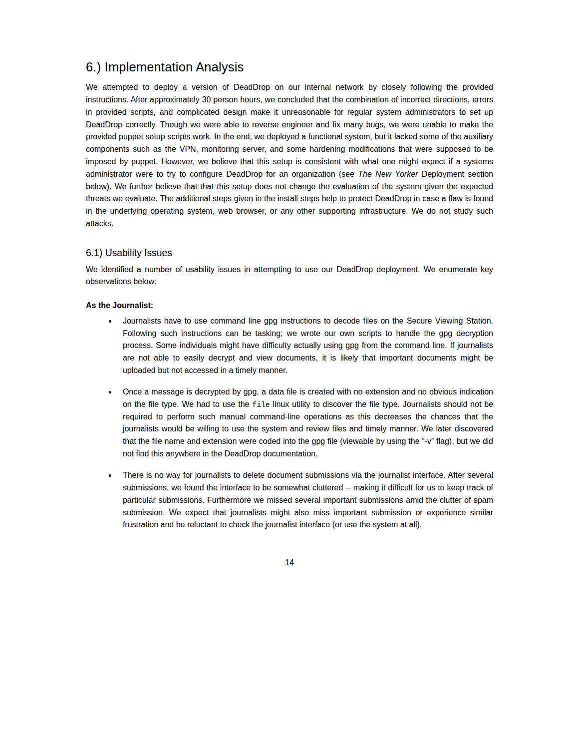6.) Implementation Analysis
We attempted to deploy a version of DeadDrop on our internal network by closely following the provided instructions. After approximately 30 person hours, we concluded that the combination of incorrect directions, errors in provided scripts, and complicated design make it unreasonable for regular system administrators to set up DeadDrop correctly. Though we were able to reverse engineer and fix many bugs, we were unable to make the provided puppet setup scripts work. In the end, we deployed a functional system, but it lacked some of the auxiliary components such as the VPN, monitoring server, and some hardening modifications that were supposed to be imposed by puppet. However, we believe that this setup is consistent with what one might expect if a systems administrator were to try to configure DeadDrop for an organization (see The New Yorker Deployment section below). We further believe that that this setup does not change the evaluation of the system given the expected threats we evaluate. The additional steps given in the install steps help to protect DeadDrop in case a flaw is found in the underlying operating system, web browser, or any other supporting infrastructure. We do not study such attacks.
6.1) Usability Issues
We identified a number of usability issues in attempting to use our DeadDrop deployment. We enumerate key observations below:
As the Journalist:
Journalists have to use command line gpg instructions to decode files on the Secure Viewing Station. Following such instructions can be tasking; we wrote our own scripts to handle the gpg decryption process. Some individuals might have difficulty actually using gpg from the command line. If journalists are not able to easily decrypt and view documents, it is likely that important documents might be uploaded but not accessed in a timely manner.
Once a message is decrypted by gpg, a data file is created with no extension and no obvious indication on the file type. We had to use the file linux utility to discover the file type. Journalists should not be required to perform such manual command-line operations as this decreases the chances that the journalists would be willing to use the system and review files and timely manner. We later discovered that the file name and extension were coded into the gpg file (viewable by using the “-v” flag), but we did not find this anywhere in the DeadDrop documentation.
There is no way for journalists to delete document submissions via the journalist interface. After several submissions, we found the interface to be somewhat cluttered -- making it difficult for us to keep track of particular submissions. Furthermore we missed several important submissions amid the clutter of spam submission. We expect that journalists might also miss important submission or experience similar frustration and be reluctant to check the journalist interface (or use the system at all).
14